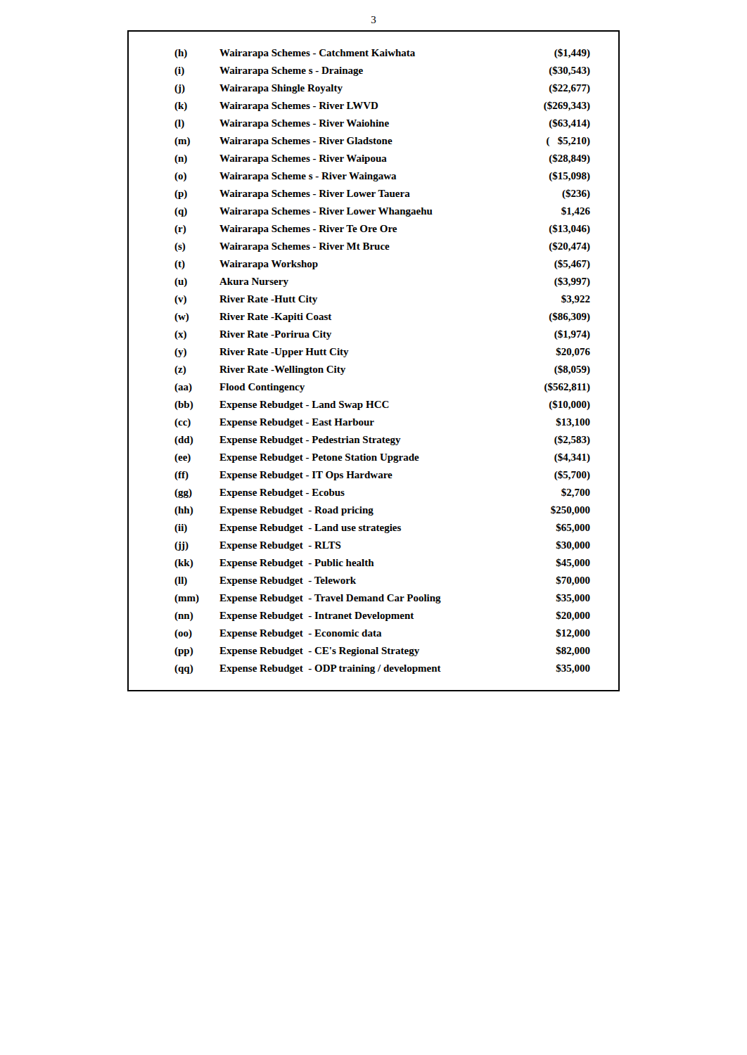3
| (h) | Wairarapa Schemes - Catchment Kaiwhata | ($1,449) |
| (i) | Wairarapa Scheme s - Drainage | ($30,543) |
| (j) | Wairarapa Shingle Royalty | ($22,677) |
| (k) | Wairarapa Schemes - River LWVD | ($269,343) |
| (l) | Wairarapa Schemes - River Waiohine | ($63,414) |
| (m) | Wairarapa Schemes - River Gladstone | ( $5,210) |
| (n) | Wairarapa Schemes - River Waipoua | ($28,849) |
| (o) | Wairarapa Scheme s - River Waingawa | ($15,098) |
| (p) | Wairarapa Schemes - River Lower Tauera | ($236) |
| (q) | Wairarapa Schemes - River Lower Whangaehu | $1,426 |
| (r) | Wairarapa Schemes - River Te Ore Ore | ($13,046) |
| (s) | Wairarapa Schemes - River Mt Bruce | ($20,474) |
| (t) | Wairarapa Workshop | ($5,467) |
| (u) | Akura Nursery | ($3,997) |
| (v) | River Rate -Hutt City | $3,922 |
| (w) | River Rate -Kapiti Coast | ($86,309) |
| (x) | River Rate -Porirua City | ($1,974) |
| (y) | River Rate -Upper Hutt City | $20,076 |
| (z) | River Rate -Wellington City | ($8,059) |
| (aa) | Flood Contingency | ($562,811) |
| (bb) | Expense Rebudget - Land Swap HCC | ($10,000) |
| (cc) | Expense Rebudget - East Harbour | $13,100 |
| (dd) | Expense Rebudget - Pedestrian Strategy | ($2,583) |
| (ee) | Expense Rebudget - Petone Station Upgrade | ($4,341) |
| (ff) | Expense Rebudget - IT Ops Hardware | ($5,700) |
| (gg) | Expense Rebudget - Ecobus | $2,700 |
| (hh) | Expense Rebudget - Road pricing | $250,000 |
| (ii) | Expense Rebudget - Land use strategies | $65,000 |
| (jj) | Expense Rebudget - RLTS | $30,000 |
| (kk) | Expense Rebudget - Public health | $45,000 |
| (ll) | Expense Rebudget - Telework | $70,000 |
| (mm) | Expense Rebudget - Travel Demand Car Pooling | $35,000 |
| (nn) | Expense Rebudget - Intranet Development | $20,000 |
| (oo) | Expense Rebudget - Economic data | $12,000 |
| (pp) | Expense Rebudget - CE's Regional Strategy | $82,000 |
| (qq) | Expense Rebudget - ODP training / development | $35,000 |